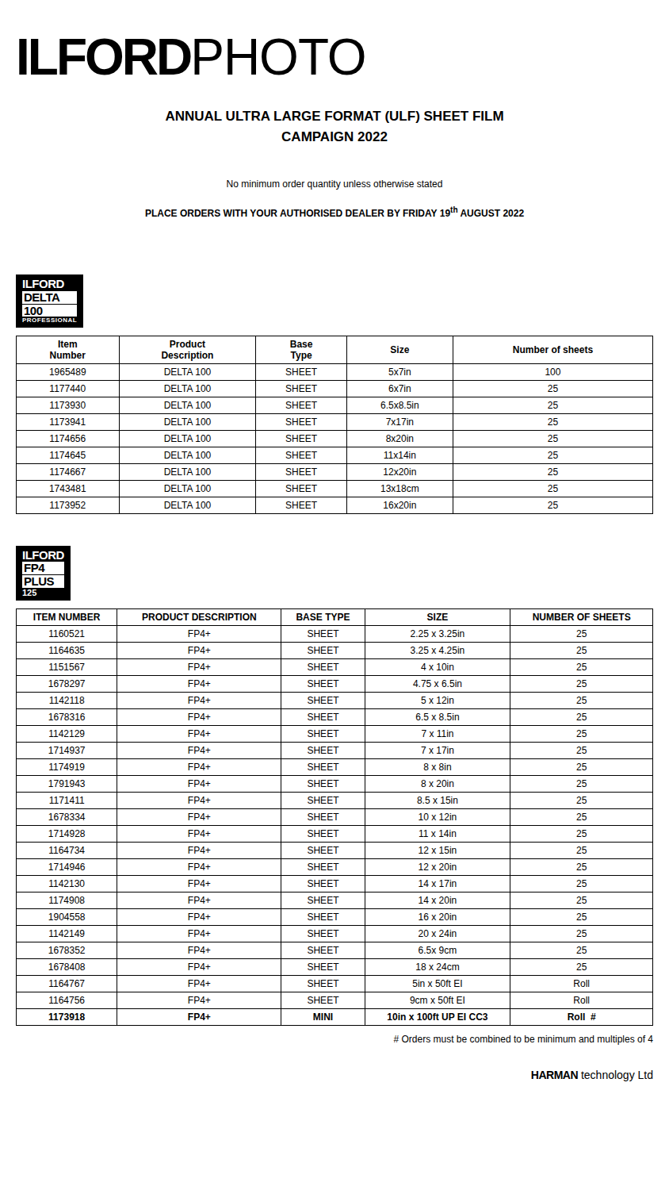ILFORDPHOTO
ANNUAL ULTRA LARGE FORMAT (ULF) SHEET FILM
CAMPAIGN 2022
No minimum order quantity unless otherwise stated
PLACE ORDERS WITH YOUR AUTHORISED DEALER BY FRIDAY 19th AUGUST 2022
ILFORD DELTA 100 PROFESSIONAL
| Item Number | Product Description | Base Type | Size | Number of sheets |
| --- | --- | --- | --- | --- |
| 1965489 | DELTA 100 | SHEET | 5x7in | 100 |
| 1177440 | DELTA 100 | SHEET | 6x7in | 25 |
| 1173930 | DELTA 100 | SHEET | 6.5x8.5in | 25 |
| 1173941 | DELTA 100 | SHEET | 7x17in | 25 |
| 1174656 | DELTA 100 | SHEET | 8x20in | 25 |
| 1174645 | DELTA 100 | SHEET | 11x14in | 25 |
| 1174667 | DELTA 100 | SHEET | 12x20in | 25 |
| 1743481 | DELTA 100 | SHEET | 13x18cm | 25 |
| 1173952 | DELTA 100 | SHEET | 16x20in | 25 |
ILFORD FP4 PLUS 125
| ITEM NUMBER | PRODUCT DESCRIPTION | BASE TYPE | SIZE | NUMBER OF SHEETS |
| --- | --- | --- | --- | --- |
| 1160521 | FP4+ | SHEET | 2.25 x 3.25in | 25 |
| 1164635 | FP4+ | SHEET | 3.25 x 4.25in | 25 |
| 1151567 | FP4+ | SHEET | 4 x 10in | 25 |
| 1678297 | FP4+ | SHEET | 4.75 x 6.5in | 25 |
| 1142118 | FP4+ | SHEET | 5 x 12in | 25 |
| 1678316 | FP4+ | SHEET | 6.5 x 8.5in | 25 |
| 1142129 | FP4+ | SHEET | 7 x 11in | 25 |
| 1714937 | FP4+ | SHEET | 7 x 17in | 25 |
| 1174919 | FP4+ | SHEET | 8 x 8in | 25 |
| 1791943 | FP4+ | SHEET | 8 x 20in | 25 |
| 1171411 | FP4+ | SHEET | 8.5 x 15in | 25 |
| 1678334 | FP4+ | SHEET | 10 x 12in | 25 |
| 1714928 | FP4+ | SHEET | 11 x 14in | 25 |
| 1164734 | FP4+ | SHEET | 12 x 15in | 25 |
| 1714946 | FP4+ | SHEET | 12 x 20in | 25 |
| 1142130 | FP4+ | SHEET | 14 x 17in | 25 |
| 1174908 | FP4+ | SHEET | 14 x 20in | 25 |
| 1904558 | FP4+ | SHEET | 16 x 20in | 25 |
| 1142149 | FP4+ | SHEET | 20 x 24in | 25 |
| 1678352 | FP4+ | SHEET | 6.5x 9cm | 25 |
| 1678408 | FP4+ | SHEET | 18 x 24cm | 25 |
| 1164767 | FP4+ | SHEET | 5in x 50ft EI | Roll |
| 1164756 | FP4+ | SHEET | 9cm x 50ft EI | Roll |
| 1173918 | FP4+ | MINI | 10in x 100ft UP EI CC3 | Roll # |
# Orders must be combined to be minimum and multiples of 4
HARMAN technology Ltd